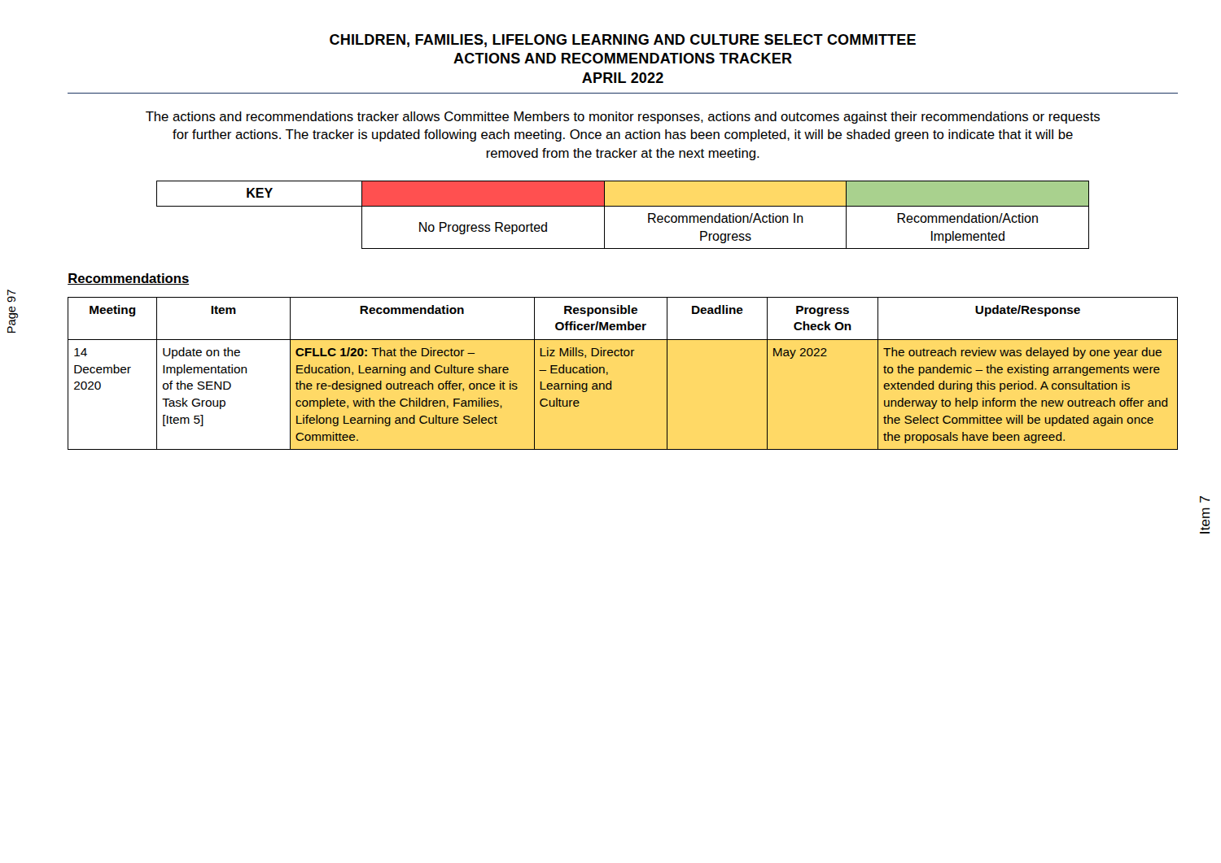Page 97
Item 7
CHILDREN, FAMILIES, LIFELONG LEARNING AND CULTURE SELECT COMMITTEE
ACTIONS AND RECOMMENDATIONS TRACKER
APRIL 2022
The actions and recommendations tracker allows Committee Members to monitor responses, actions and outcomes against their recommendations or requests for further actions. The tracker is updated following each meeting. Once an action has been completed, it will be shaded green to indicate that it will be removed from the tracker at the next meeting.
| KEY | | | |
| | No Progress Reported | Recommendation/Action In Progress | Recommendation/Action Implemented |
Recommendations
| Meeting | Item | Recommendation | Responsible Officer/Member | Deadline | Progress Check On | Update/Response |
| --- | --- | --- | --- | --- | --- | --- |
| 14 December 2020 | Update on the Implementation of the SEND Task Group [Item 5] | CFLLC 1/20: That the Director – Education, Learning and Culture share the re-designed outreach offer, once it is complete, with the Children, Families, Lifelong Learning and Culture Select Committee. | Liz Mills, Director – Education, Learning and Culture | | May 2022 | The outreach review was delayed by one year due to the pandemic – the existing arrangements were extended during this period. A consultation is underway to help inform the new outreach offer and the Select Committee will be updated again once the proposals have been agreed. |